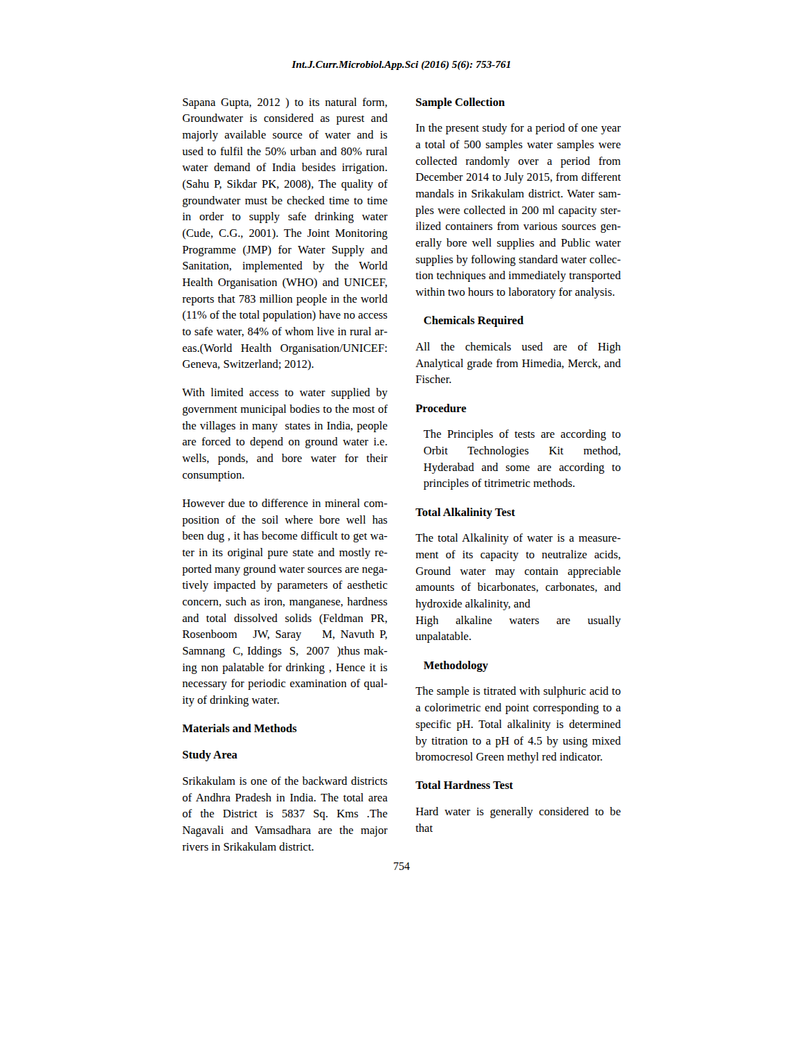Int.J.Curr.Microbiol.App.Sci (2016) 5(6): 753-761
Sapana Gupta, 2012 ) to its natural form, Groundwater is considered as purest and majorly available source of water and is used to fulfil the 50% urban and 80% rural water demand of India besides irrigation. (Sahu P, Sikdar PK, 2008), The quality of groundwater must be checked time to time in order to supply safe drinking water (Cude, C.G., 2001). The Joint Monitoring Programme (JMP) for Water Supply and Sanitation, implemented by the World Health Organisation (WHO) and UNICEF, reports that 783 million people in the world (11% of the total population) have no access to safe water, 84% of whom live in rural areas.(World Health Organisation/UNICEF: Geneva, Switzerland; 2012).
With limited access to water supplied by government municipal bodies to the most of the villages in many states in India, people are forced to depend on ground water i.e. wells, ponds, and bore water for their consumption.
However due to difference in mineral composition of the soil where bore well has been dug , it has become difficult to get water in its original pure state and mostly reported many ground water sources are negatively impacted by parameters of aesthetic concern, such as iron, manganese, hardness and total dissolved solids (Feldman PR, Rosenboom JW, Saray M, Navuth P, Samnang C, Iddings S, 2007 )thus making non palatable for drinking , Hence it is necessary for periodic examination of quality of drinking water.
Materials and Methods
Study Area
Srikakulam is one of the backward districts of Andhra Pradesh in India. The total area of the District is 5837 Sq. Kms .The Nagavali and Vamsadhara are the major rivers in Srikakulam district.
Sample Collection
In the present study for a period of one year a total of 500 samples water samples were collected randomly over a period from December 2014 to July 2015, from different mandals in Srikakulam district. Water samples were collected in 200 ml capacity sterilized containers from various sources generally bore well supplies and Public water supplies by following standard water collection techniques and immediately transported within two hours to laboratory for analysis.
Chemicals Required
All the chemicals used are of High Analytical grade from Himedia, Merck, and Fischer.
Procedure
The Principles of tests are according to Orbit Technologies Kit method, Hyderabad and some are according to principles of titrimetric methods.
Total Alkalinity Test
The total Alkalinity of water is a measurement of its capacity to neutralize acids, Ground water may contain appreciable amounts of bicarbonates, carbonates, and hydroxide alkalinity, and
High alkaline waters are usually unpalatable.
Methodology
The sample is titrated with sulphuric acid to a colorimetric end point corresponding to a specific pH. Total alkalinity is determined by titration to a pH of 4.5 by using mixed bromocresol Green methyl red indicator.
Total Hardness Test
Hard water is generally considered to be that
754